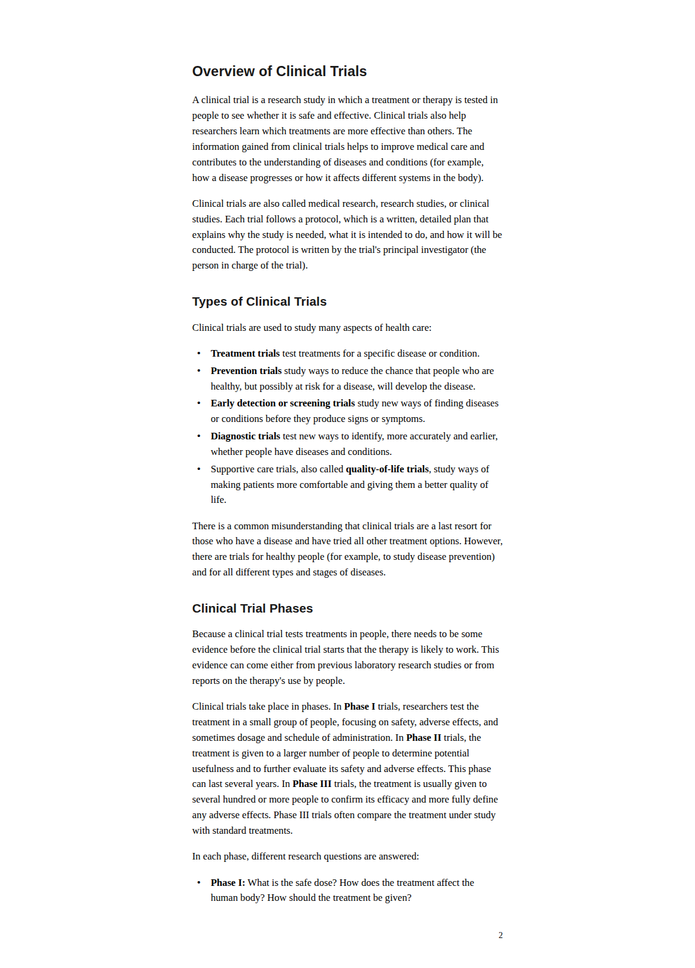Overview of Clinical Trials
A clinical trial is a research study in which a treatment or therapy is tested in people to see whether it is safe and effective. Clinical trials also help researchers learn which treatments are more effective than others. The information gained from clinical trials helps to improve medical care and contributes to the understanding of diseases and conditions (for example, how a disease progresses or how it affects different systems in the body).
Clinical trials are also called medical research, research studies, or clinical studies. Each trial follows a protocol, which is a written, detailed plan that explains why the study is needed, what it is intended to do, and how it will be conducted. The protocol is written by the trial's principal investigator (the person in charge of the trial).
Types of Clinical Trials
Clinical trials are used to study many aspects of health care:
Treatment trials test treatments for a specific disease or condition.
Prevention trials study ways to reduce the chance that people who are healthy, but possibly at risk for a disease, will develop the disease.
Early detection or screening trials study new ways of finding diseases or conditions before they produce signs or symptoms.
Diagnostic trials test new ways to identify, more accurately and earlier, whether people have diseases and conditions.
Supportive care trials, also called quality-of-life trials, study ways of making patients more comfortable and giving them a better quality of life.
There is a common misunderstanding that clinical trials are a last resort for those who have a disease and have tried all other treatment options. However, there are trials for healthy people (for example, to study disease prevention) and for all different types and stages of diseases.
Clinical Trial Phases
Because a clinical trial tests treatments in people, there needs to be some evidence before the clinical trial starts that the therapy is likely to work. This evidence can come either from previous laboratory research studies or from reports on the therapy's use by people.
Clinical trials take place in phases. In Phase I trials, researchers test the treatment in a small group of people, focusing on safety, adverse effects, and sometimes dosage and schedule of administration. In Phase II trials, the treatment is given to a larger number of people to determine potential usefulness and to further evaluate its safety and adverse effects. This phase can last several years. In Phase III trials, the treatment is usually given to several hundred or more people to confirm its efficacy and more fully define any adverse effects. Phase III trials often compare the treatment under study with standard treatments.
In each phase, different research questions are answered:
Phase I: What is the safe dose? How does the treatment affect the human body? How should the treatment be given?
2